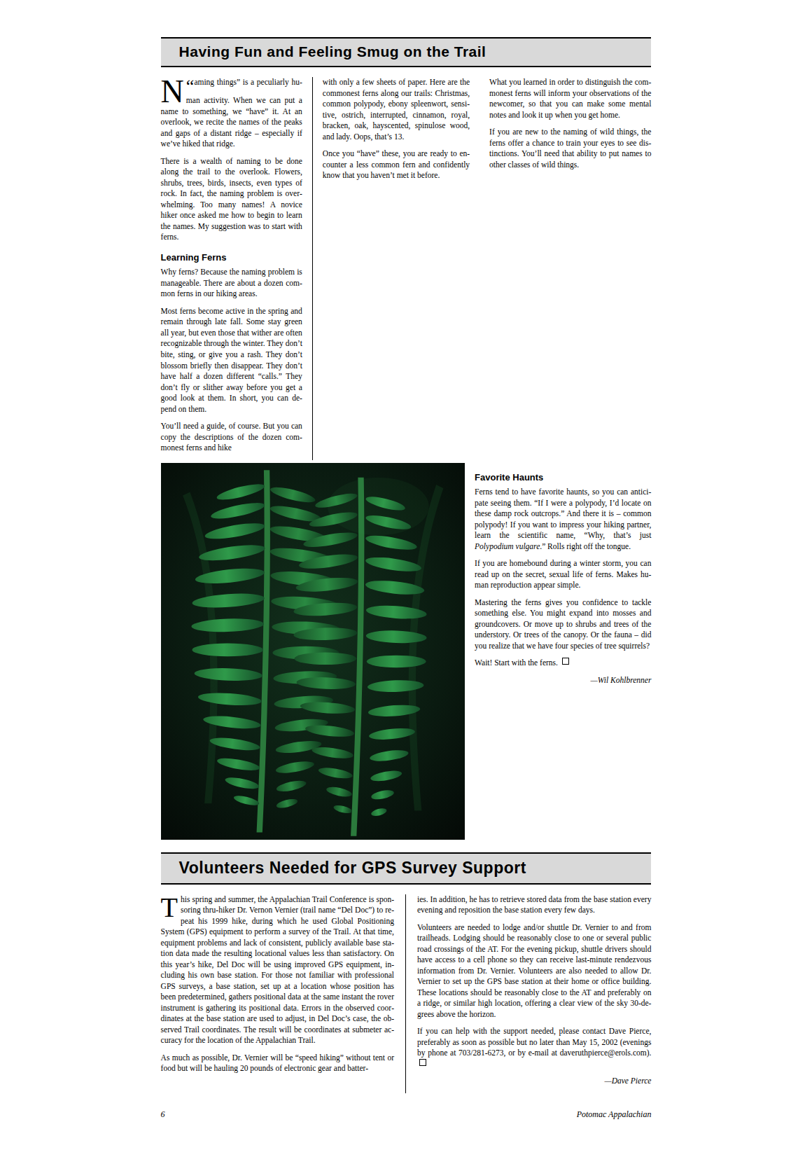Having Fun and Feeling Smug on the Trail
“Naming things” is a peculiarly human activity. When we can put a name to something, we “have” it. At an overlook, we recite the names of the peaks and gaps of a distant ridge – especially if we’ve hiked that ridge.
There is a wealth of naming to be done along the trail to the overlook. Flowers, shrubs, trees, birds, insects, even types of rock. In fact, the naming problem is overwhelming. Too many names! A novice hiker once asked me how to begin to learn the names. My suggestion was to start with ferns.
Learning Ferns
Why ferns? Because the naming problem is manageable. There are about a dozen common ferns in our hiking areas.
Most ferns become active in the spring and remain through late fall. Some stay green all year, but even those that wither are often recognizable through the winter. They don’t bite, sting, or give you a rash. They don’t blossom briefly then disappear. They don’t have half a dozen different “calls.” They don’t fly or slither away before you get a good look at them. In short, you can depend on them.
You’ll need a guide, of course. But you can copy the descriptions of the dozen commonest ferns and hike
with only a few sheets of paper. Here are the commonest ferns along our trails: Christmas, common polypody, ebony spleenwort, sensitive, ostrich, interrupted, cinnamon, royal, bracken, oak, hayscented, spinulose wood, and lady. Oops, that’s 13.
Once you “have” these, you are ready to encounter a less common fern and confidently know that you haven’t met it before.
What you learned in order to distinguish the commonest ferns will inform your observations of the newcomer, so that you can make some mental notes and look it up when you get home.
If you are new to the naming of wild things, the ferns offer a chance to train your eyes to see distinctions. You’ll need that ability to put names to other classes of wild things.
Favorite Haunts
Ferns tend to have favorite haunts, so you can anticipate seeing them. “If I were a polypody, I’d locate on these damp rock outcrops.” And there it is – common polypody! If you want to impress your hiking partner, learn the scientific name, “Why, that’s just Polypodium vulgare.” Rolls right off the tongue.
If you are homebound during a winter storm, you can read up on the secret, sexual life of ferns. Makes human reproduction appear simple.
Mastering the ferns gives you confidence to tackle something else. You might expand into mosses and groundcovers. Or move up to shrubs and trees of the understory. Or trees of the canopy. Or the fauna – did you realize that we have four species of tree squirrels?
Wait! Start with the ferns.
—Wil Kohlbrenner
Volunteers Needed for GPS Survey Support
This spring and summer, the Appalachian Trail Conference is sponsoring thru-hiker Dr. Vernon Vernier (trail name “Del Doc”) to repeat his 1999 hike, during which he used Global Positioning System (GPS) equipment to perform a survey of the Trail. At that time, equipment problems and lack of consistent, publicly available base station data made the resulting locational values less than satisfactory. On this year’s hike, Del Doc will be using improved GPS equipment, including his own base station. For those not familiar with professional GPS surveys, a base station, set up at a location whose position has been predetermined, gathers positional data at the same instant the rover instrument is gathering its positional data. Errors in the observed coordinates at the base station are used to adjust, in Del Doc’s case, the observed Trail coordinates. The result will be coordinates at submeter accuracy for the location of the Appalachian Trail.
As much as possible, Dr. Vernier will be “speed hiking” without tent or food but will be hauling 20 pounds of electronic gear and batter-
ies. In addition, he has to retrieve stored data from the base station every evening and reposition the base station every few days.
Volunteers are needed to lodge and/or shuttle Dr. Vernier to and from trailheads. Lodging should be reasonably close to one or several public road crossings of the AT. For the evening pickup, shuttle drivers should have access to a cell phone so they can receive last-minute rendezvous information from Dr. Vernier. Volunteers are also needed to allow Dr. Vernier to set up the GPS base station at their home or office building. These locations should be reasonably close to the AT and preferably on a ridge, or similar high location, offering a clear view of the sky 30-degrees above the horizon.
If you can help with the support needed, please contact Dave Pierce, preferably as soon as possible but no later than May 15, 2002 (evenings by phone at 703/281-6273, or by e-mail at daveruthpierce@erols.com).
—Dave Pierce
6 Potomac Appalachian